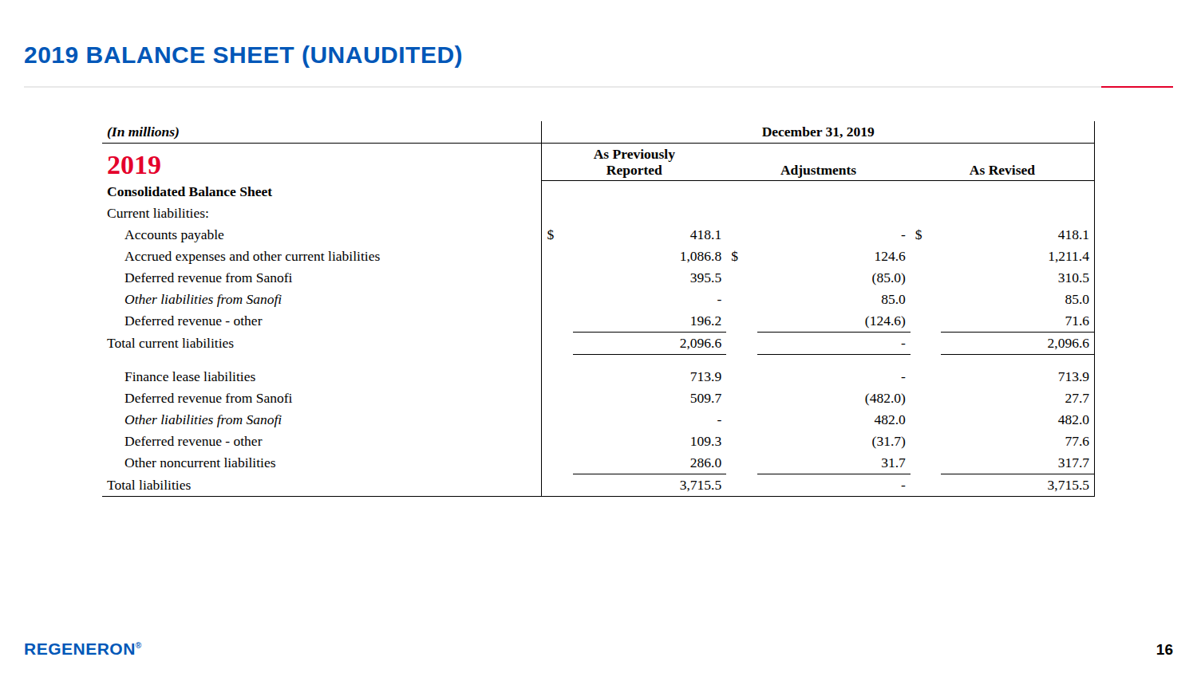2019 BALANCE SHEET (UNAUDITED)
| (In millions) | December 31, 2019 |
| 2019 | As Previously Reported | Adjustments | As Revised |
| Consolidated Balance Sheet | | | | | | |
| Current liabilities: | | | | | | |
| Accounts payable | $ | 418.1 | | - | $ | 418.1 |
| Accrued expenses and other current liabilities | | 1,086.8 | $ | 124.6 | | 1,211.4 |
| Deferred revenue from Sanofi | | 395.5 | | (85.0) | | 310.5 |
| Other liabilities from Sanofi | | - | | 85.0 | | 85.0 |
| Deferred revenue - other | | 196.2 | | (124.6) | | 71.6 |
| Total current liabilities | | 2,096.6 | | - | | 2,096.6 |
| Finance lease liabilities | | 713.9 | | - | | 713.9 |
| Deferred revenue from Sanofi | | 509.7 | | (482.0) | | 27.7 |
| Other liabilities from Sanofi | | - | | 482.0 | | 482.0 |
| Deferred revenue - other | | 109.3 | | (31.7) | | 77.6 |
| Other noncurrent liabilities | | 286.0 | | 31.7 | | 317.7 |
| Total liabilities | | 3,715.5 | | - | | 3,715.5 |
REGENERON®
16